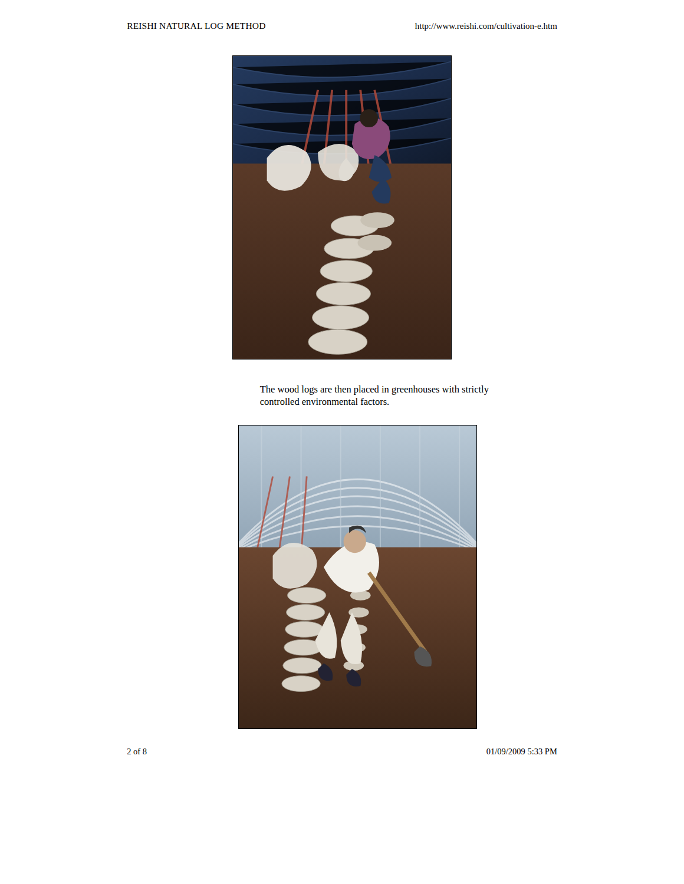REISHI NATURAL LOG METHOD http://www.reishi.com/cultivation-e.htm
The wood logs are then placed in greenhouses with strictly controlled environmental factors.
2 of 8 01/09/2009 5:33 PM